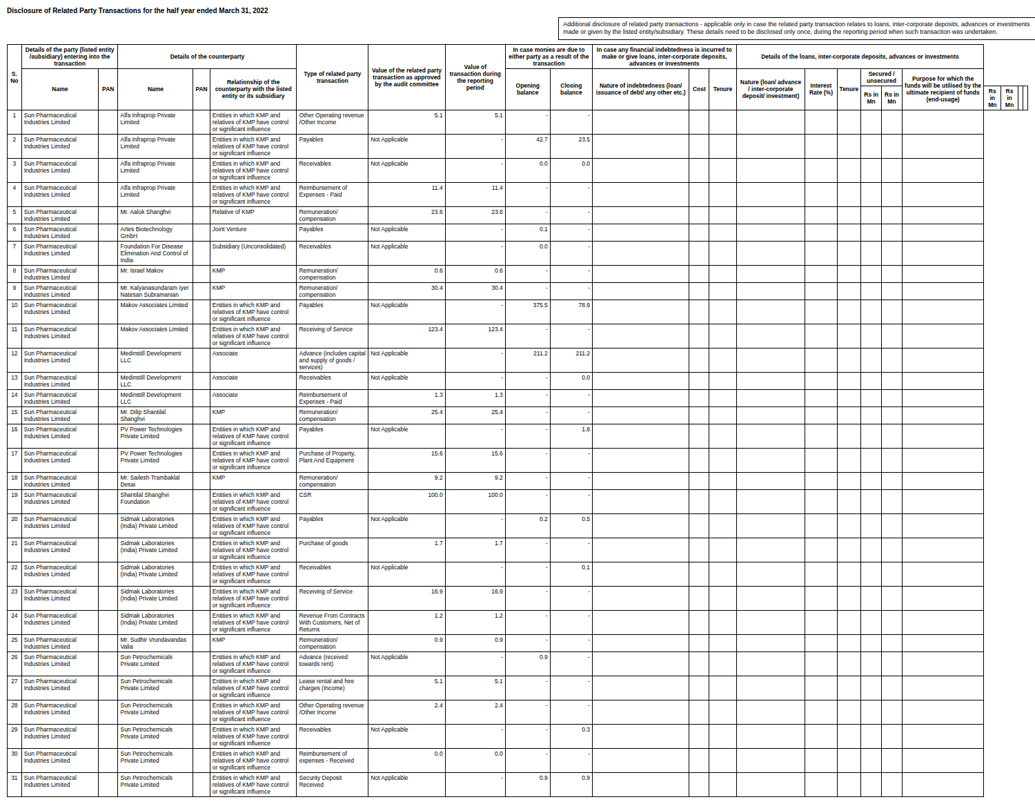Disclosure of Related Party Transactions for the half year ended March 31, 2022
Additional disclosure of related party transactions - applicable only in case the related party transaction relates to loans, inter-corporate deposits, advances or investments made or given by the listed entity/subsidiary. These details need to be disclosed only once, during the reporting period when such transaction was undertaken.
| S. No | Details of the party (listed entity /subsidiary) entering into the transaction | Details of the counterparty | Type of related party transaction | Value of the related party transaction as approved by the audit committee | Value of transaction during the reporting period | In case monies are due to either party as a result of the transaction | In case any financial indebtedness is incurred to make or give loans, inter-corporate deposits, advances or investments | Details of the loans, inter-corporate deposits, advances or investments |
| --- | --- | --- | --- | --- | --- | --- | --- | --- |
| Name | PAN | Name | PAN | Relationship of the counterparty with the listed entity or its subsidiary | Opening balance | Closing balance | Nature of indebtedness (loan/ issuance of debt/ any other etc.) | Cost | Tenure | Nature (loan/ advance / inter-corporate deposit/ investment) | Interest Rate (%) | Tenure | Secured / unsecured | Purpose for which the funds will be utilised by the ultimate recipient of funds (end-usage) |
| Rs in Mn | Rs in Mn | Rs in Mn | Rs in Mn | | |
| 1 | Sun Pharmaceutical Industries Limited | | Alfa Infraprop Private Limited | | Entities in which KMP and relatives of KMP have control or significant influence | Other Operating revenue /Other Income | 5.1 | 5.1 | - | - | | | | | | | | | |
| 2 | Sun Pharmaceutical Industries Limited | | Alfa Infraprop Private Limited | | Entities in which KMP and relatives of KMP have control or significant influence | Payables | Not Applicable | - | 42.7 | 23.5 | | | | | | | | | |
| 3 | Sun Pharmaceutical Industries Limited | | Alfa Infraprop Private Limited | | Entities in which KMP and relatives of KMP have control or significant influence | Receivables | Not Applicable | - | 0.0 | 0.0 | | | | | | | | | |
| 4 | Sun Pharmaceutical Industries Limited | | Alfa Infraprop Private Limited | | Entities in which KMP and relatives of KMP have control or significant influence | Reimbursement of Expenses - Paid | 11.4 | 11.4 | - | - | | | | | | | | | |
| 5 | Sun Pharmaceutical Industries Limited | | Mr. Aalok Shanghvi | | Relative of KMP | Remuneration/ compensation | 23.6 | 23.6 | - | - | | | | | | | | | |
| 6 | Sun Pharmaceutical Industries Limited | | Artes Biotechnology GmbH | | Joint Venture | Payables | Not Applicable | - | 0.1 | - | | | | | | | | | |
| 7 | Sun Pharmaceutical Industries Limited | | Foundation For Disease Elimination And Control of India | | Subsidiary (Unconsolidated) | Receivables | Not Applicable | - | 0.0 | - | | | | | | | | | |
| 8 | Sun Pharmaceutical Industries Limited | | Mr. Israel Makov | | KMP | Remuneration/ compensation | 0.6 | 0.6 | - | - | | | | | | | | | |
| 9 | Sun Pharmaceutical Industries Limited | | Mr. Kalyanasundaram Iyer Natesan Subramanian | | KMP | Remuneration/ compensation | 30.4 | 30.4 | - | - | | | | | | | | | |
| 10 | Sun Pharmaceutical Industries Limited | | Makov Associates Limited | | Entities in which KMP and relatives of KMP have control or significant influence | Payables | Not Applicable | - | 375.5 | 78.9 | | | | | | | | | |
| 11 | Sun Pharmaceutical Industries Limited | | Makov Associates Limited | | Entities in which KMP and relatives of KMP have control or significant influence | Receiving of Service | 123.4 | 123.4 | - | - | | | | | | | | | |
| 12 | Sun Pharmaceutical Industries Limited | | Medinstill Development LLC | | Associate | Advance (includes capital and supply of goods / services) | Not Applicable | - | 211.2 | 211.2 | | | | | | | | | |
| 13 | Sun Pharmaceutical Industries Limited | | Medinstill Development LLC | | Associate | Receivables | Not Applicable | - | - | 0.0 | | | | | | | | | |
| 14 | Sun Pharmaceutical Industries Limited | | Medinstill Development LLC | | Associate | Reimbursement of Expenses - Paid | 1.3 | 1.3 | - | - | | | | | | | | | |
| 15 | Sun Pharmaceutical Industries Limited | | Mr. Dilip Shantilal Shanghvi | | KMP | Remuneration/ compensation | 25.4 | 25.4 | - | - | | | | | | | | | |
| 16 | Sun Pharmaceutical Industries Limited | | PV Power Technologies Private Limited | | Entities in which KMP and relatives of KMP have control or significant influence | Payables | Not Applicable | - | - | 1.8 | | | | | | | | | |
| 17 | Sun Pharmaceutical Industries Limited | | PV Power Technologies Private Limited | | Entities in which KMP and relatives of KMP have control or significant influence | Purchase of Property, Plant And Equipment | 15.6 | 15.6 | - | - | | | | | | | | | |
| 18 | Sun Pharmaceutical Industries Limited | | Mr. Sailesh Trambaklal Desai | | KMP | Remuneration/ compensation | 9.2 | 9.2 | - | - | | | | | | | | | |
| 19 | Sun Pharmaceutical Industries Limited | | Shantilal Shanghvi Foundation | | Entities in which KMP and relatives of KMP have control or significant influence | CSR | 100.0 | 100.0 | - | - | | | | | | | | | |
| 20 | Sun Pharmaceutical Industries Limited | | Sidmak Laboratories (India) Private Limited | | Entities in which KMP and relatives of KMP have control or significant influence | Payables | Not Applicable | - | 0.2 | 0.5 | | | | | | | | | |
| 21 | Sun Pharmaceutical Industries Limited | | Sidmak Laboratories (India) Private Limited | | Entities in which KMP and relatives of KMP have control or significant influence | Purchase of goods | 1.7 | 1.7 | - | - | | | | | | | | | |
| 22 | Sun Pharmaceutical Industries Limited | | Sidmak Laboratories (India) Private Limited | | Entities in which KMP and relatives of KMP have control or significant influence | Receivables | Not Applicable | - | - | 0.1 | | | | | | | | | |
| 23 | Sun Pharmaceutical Industries Limited | | Sidmak Laboratories (India) Private Limited | | Entities in which KMP and relatives of KMP have control or significant influence | Receiving of Service | 16.9 | 16.9 | - | - | | | | | | | | | |
| 24 | Sun Pharmaceutical Industries Limited | | Sidmak Laboratories (India) Private Limited | | Entities in which KMP and relatives of KMP have control or significant influence | Revenue From Contracts With Customers, Net of Returns | 1.2 | 1.2 | - | - | | | | | | | | | |
| 25 | Sun Pharmaceutical Industries Limited | | Mr. Sudhir Vrundavandas Valia | | KMP | Remuneration/ compensation | 0.9 | 0.9 | - | - | | | | | | | | | |
| 26 | Sun Pharmaceutical Industries Limited | | Sun Petrochemicals Private Limited | | Entities in which KMP and relatives of KMP have control or significant influence | Advance (received towards rent) | Not Applicable | - | 0.9 | - | | | | | | | | | |
| 27 | Sun Pharmaceutical Industries Limited | | Sun Petrochemicals Private Limited | | Entities in which KMP and relatives of KMP have control or significant influence | Lease rental and hire charges (Income) | 5.1 | 5.1 | - | - | | | | | | | | | |
| 28 | Sun Pharmaceutical Industries Limited | | Sun Petrochemicals Private Limited | | Entities in which KMP and relatives of KMP have control or significant influence | Other Operating revenue /Other Income | 2.4 | 2.4 | - | - | | | | | | | | | |
| 29 | Sun Pharmaceutical Industries Limited | | Sun Petrochemicals Private Limited | | Entities in which KMP and relatives of KMP have control or significant influence | Receivables | Not Applicable | - | - | 0.3 | | | | | | | | | |
| 30 | Sun Pharmaceutical Industries Limited | | Sun Petrochemicals Private Limited | | Entities in which KMP and relatives of KMP have control or significant influence | Reimbursement of expenses - Received | 0.0 | 0.0 | - | - | | | | | | | | | |
| 31 | Sun Pharmaceutical Industries Limited | | Sun Petrochemicals Private Limited | | Entities in which KMP and relatives of KMP have control or significant influence | Security Deposit Received | Not Applicable | - | 0.9 | 0.9 | | | | | | | | | |